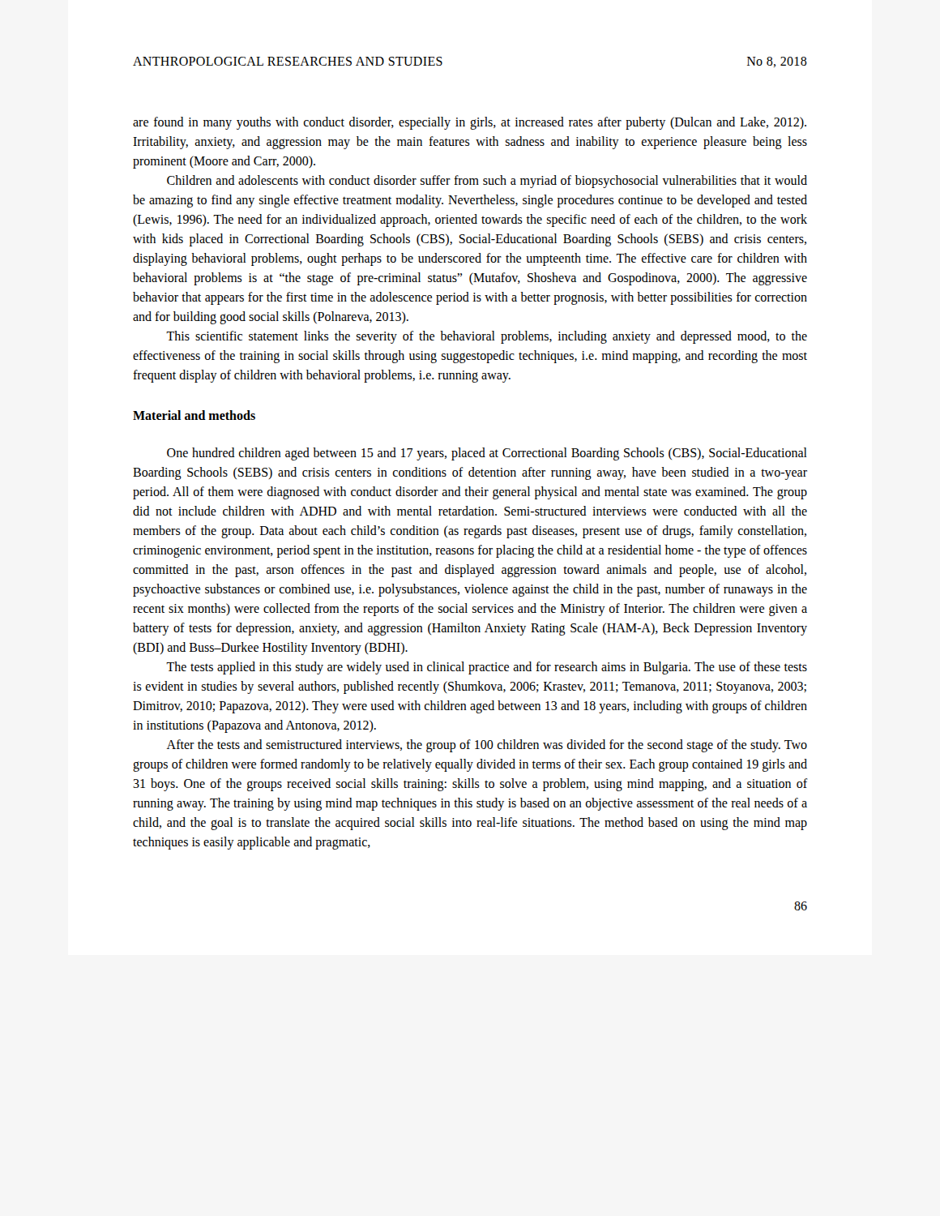Anthropological researches and studies No 8, 2018
are found in many youths with conduct disorder, especially in girls, at increased rates after puberty (Dulcan and Lake, 2012). Irritability, anxiety, and aggression may be the main features with sadness and inability to experience pleasure being less prominent (Moore and Carr, 2000).
Children and adolescents with conduct disorder suffer from such a myriad of biopsychosocial vulnerabilities that it would be amazing to find any single effective treatment modality. Nevertheless, single procedures continue to be developed and tested (Lewis, 1996). The need for an individualized approach, oriented towards the specific need of each of the children, to the work with kids placed in Correctional Boarding Schools (CBS), Social-Educational Boarding Schools (SEBS) and crisis centers, displaying behavioral problems, ought perhaps to be underscored for the umpteenth time. The effective care for children with behavioral problems is at “the stage of pre-criminal status” (Mutafov, Shosheva and Gospodinova, 2000). The aggressive behavior that appears for the first time in the adolescence period is with a better prognosis, with better possibilities for correction and for building good social skills (Polnareva, 2013).
This scientific statement links the severity of the behavioral problems, including anxiety and depressed mood, to the effectiveness of the training in social skills through using suggestopedic techniques, i.e. mind mapping, and recording the most frequent display of children with behavioral problems, i.e. running away.
Material and methods
One hundred children aged between 15 and 17 years, placed at Correctional Boarding Schools (CBS), Social-Educational Boarding Schools (SEBS) and crisis centers in conditions of detention after running away, have been studied in a two-year period. All of them were diagnosed with conduct disorder and their general physical and mental state was examined. The group did not include children with ADHD and with mental retardation. Semi-structured interviews were conducted with all the members of the group. Data about each child’s condition (as regards past diseases, present use of drugs, family constellation, criminogenic environment, period spent in the institution, reasons for placing the child at a residential home - the type of offences committed in the past, arson offences in the past and displayed aggression toward animals and people, use of alcohol, psychoactive substances or combined use, i.e. polysubstances, violence against the child in the past, number of runaways in the recent six months) were collected from the reports of the social services and the Ministry of Interior. The children were given a battery of tests for depression, anxiety, and aggression (Hamilton Anxiety Rating Scale (HAM-A), Beck Depression Inventory (BDI) and Buss–Durkee Hostility Inventory (BDHI).
The tests applied in this study are widely used in clinical practice and for research aims in Bulgaria. The use of these tests is evident in studies by several authors, published recently (Shumkova, 2006; Krastev, 2011; Temanova, 2011; Stoyanova, 2003; Dimitrov, 2010; Papazova, 2012). They were used with children aged between 13 and 18 years, including with groups of children in institutions (Papazova and Antonova, 2012).
After the tests and semistructured interviews, the group of 100 children was divided for the second stage of the study. Two groups of children were formed randomly to be relatively equally divided in terms of their sex. Each group contained 19 girls and 31 boys. One of the groups received social skills training: skills to solve a problem, using mind mapping, and a situation of running away. The training by using mind map techniques in this study is based on an objective assessment of the real needs of a child, and the goal is to translate the acquired social skills into real-life situations. The method based on using the mind map techniques is easily applicable and pragmatic,
86